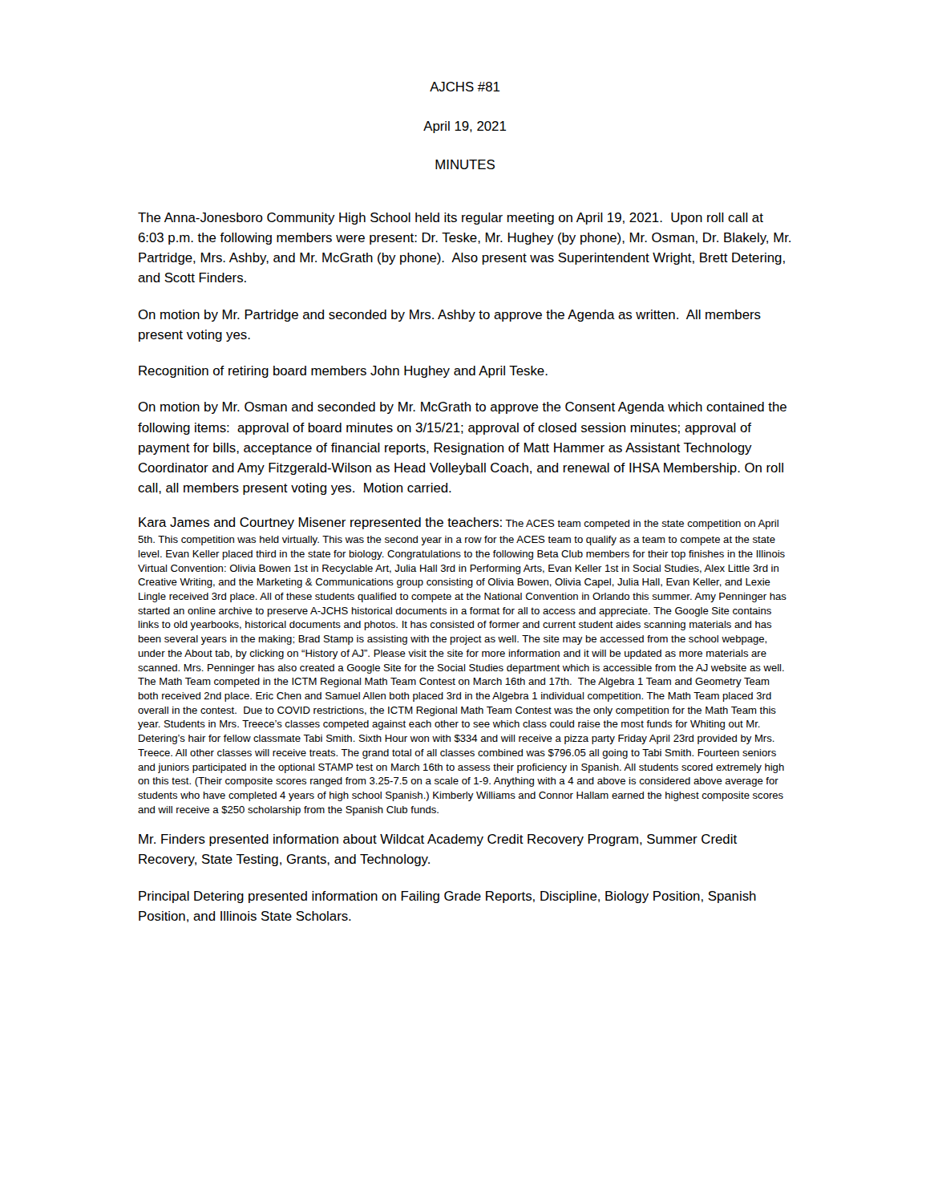AJCHS #81
April 19, 2021
MINUTES
The Anna-Jonesboro Community High School held its regular meeting on April 19, 2021. Upon roll call at 6:03 p.m. the following members were present: Dr. Teske, Mr. Hughey (by phone), Mr. Osman, Dr. Blakely, Mr. Partridge, Mrs. Ashby, and Mr. McGrath (by phone). Also present was Superintendent Wright, Brett Detering, and Scott Finders.
On motion by Mr. Partridge and seconded by Mrs. Ashby to approve the Agenda as written. All members present voting yes.
Recognition of retiring board members John Hughey and April Teske.
On motion by Mr. Osman and seconded by Mr. McGrath to approve the Consent Agenda which contained the following items: approval of board minutes on 3/15/21; approval of closed session minutes; approval of payment for bills, acceptance of financial reports, Resignation of Matt Hammer as Assistant Technology Coordinator and Amy Fitzgerald-Wilson as Head Volleyball Coach, and renewal of IHSA Membership. On roll call, all members present voting yes. Motion carried.
Kara James and Courtney Misener represented the teachers: The ACES team competed in the state competition on April 5th. This competition was held virtually. This was the second year in a row for the ACES team to qualify as a team to compete at the state level. Evan Keller placed third in the state for biology. Congratulations to the following Beta Club members for their top finishes in the Illinois Virtual Convention: Olivia Bowen 1st in Recyclable Art, Julia Hall 3rd in Performing Arts, Evan Keller 1st in Social Studies, Alex Little 3rd in Creative Writing, and the Marketing & Communications group consisting of Olivia Bowen, Olivia Capel, Julia Hall, Evan Keller, and Lexie Lingle received 3rd place. All of these students qualified to compete at the National Convention in Orlando this summer. Amy Penninger has started an online archive to preserve A-JCHS historical documents in a format for all to access and appreciate. The Google Site contains links to old yearbooks, historical documents and photos. It has consisted of former and current student aides scanning materials and has been several years in the making; Brad Stamp is assisting with the project as well. The site may be accessed from the school webpage, under the About tab, by clicking on “History of AJ”. Please visit the site for more information and it will be updated as more materials are scanned. Mrs. Penninger has also created a Google Site for the Social Studies department which is accessible from the AJ website as well. The Math Team competed in the ICTM Regional Math Team Contest on March 16th and 17th. The Algebra 1 Team and Geometry Team both received 2nd place. Eric Chen and Samuel Allen both placed 3rd in the Algebra 1 individual competition. The Math Team placed 3rd overall in the contest. Due to COVID restrictions, the ICTM Regional Math Team Contest was the only competition for the Math Team this year. Students in Mrs. Treece’s classes competed against each other to see which class could raise the most funds for Whiting out Mr. Detering’s hair for fellow classmate Tabi Smith. Sixth Hour won with $334 and will receive a pizza party Friday April 23rd provided by Mrs. Treece. All other classes will receive treats. The grand total of all classes combined was $796.05 all going to Tabi Smith. Fourteen seniors and juniors participated in the optional STAMP test on March 16th to assess their proficiency in Spanish. All students scored extremely high on this test. (Their composite scores ranged from 3.25-7.5 on a scale of 1-9. Anything with a 4 and above is considered above average for students who have completed 4 years of high school Spanish.) Kimberly Williams and Connor Hallam earned the highest composite scores and will receive a $250 scholarship from the Spanish Club funds.
Mr. Finders presented information about Wildcat Academy Credit Recovery Program, Summer Credit Recovery, State Testing, Grants, and Technology.
Principal Detering presented information on Failing Grade Reports, Discipline, Biology Position, Spanish Position, and Illinois State Scholars.